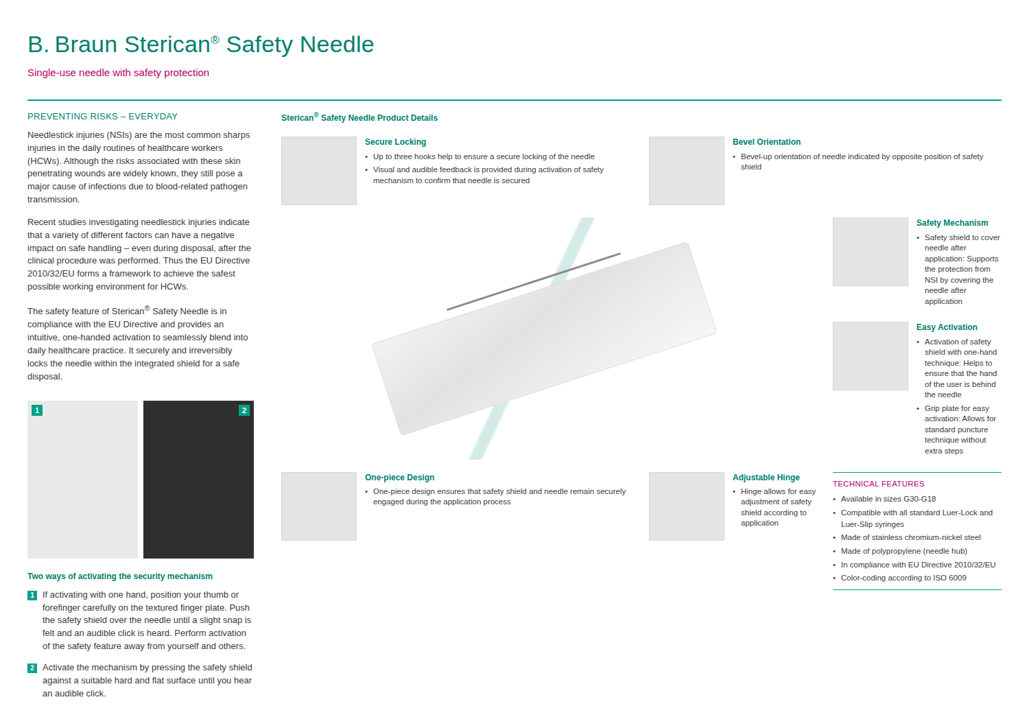B. Braun Sterican® Safety Needle
Single-use needle with safety protection
PREVENTING RISKS – EVERYDAY
Needlestick injuries (NSIs) are the most common sharps injuries in the daily routines of healthcare workers (HCWs). Although the risks associated with these skin penetrating wounds are widely known, they still pose a major cause of infections due to blood-related pathogen transmission.
Recent studies investigating needlestick injuries indicate that a variety of different factors can have a negative impact on safe handling – even during disposal, after the clinical procedure was performed. Thus the EU Directive 2010/32/EU forms a framework to achieve the safest possible working environment for HCWs.
The safety feature of Sterican® Safety Needle is in compliance with the EU Directive and provides an intuitive, one-handed activation to seamlessly blend into daily healthcare practice. It securely and irreversibly locks the needle within the integrated shield for a safe disposal.
1
2
Two ways of activating the security mechanism
1
If activating with one hand, position your thumb or forefinger carefully on the textured finger plate. Push the safety shield over the needle until a slight snap is felt and an audible click is heard. Perform activation of the safety feature away from yourself and others.
2
Activate the mechanism by pressing the safety shield against a suitable hard and flat surface until you hear an audible click.
Sterican® Safety Needle Product Details
Secure Locking
Up to three hooks help to ensure a secure locking of the needle
Visual and audible feedback is provided during activation of safety mechanism to confirm that needle is secured
Bevel Orientation
Bevel-up orientation of needle indicated by opposite position of safety shield
Safety Mechanism
Safety shield to cover needle after application: Supports the protection from NSI by covering the needle after application
Easy Activation
Activation of safety shield with one-hand technique: Helps to ensure that the hand of the user is behind the needle
Grip plate for easy activation: Allows for standard puncture technique without extra steps
One-piece Design
One-piece design ensures that safety shield and needle remain securely engaged during the application process
Adjustable Hinge
Hinge allows for easy adjustment of safety shield according to application
TECHNICAL FEATURES
Available in sizes G30-G18
Compatible with all standard Luer-Lock and Luer-Slip syringes
Made of stainless chromium-nickel steel
Made of polypropylene (needle hub)
In compliance with EU Directive 2010/32/EU
Color-coding according to ISO 6009